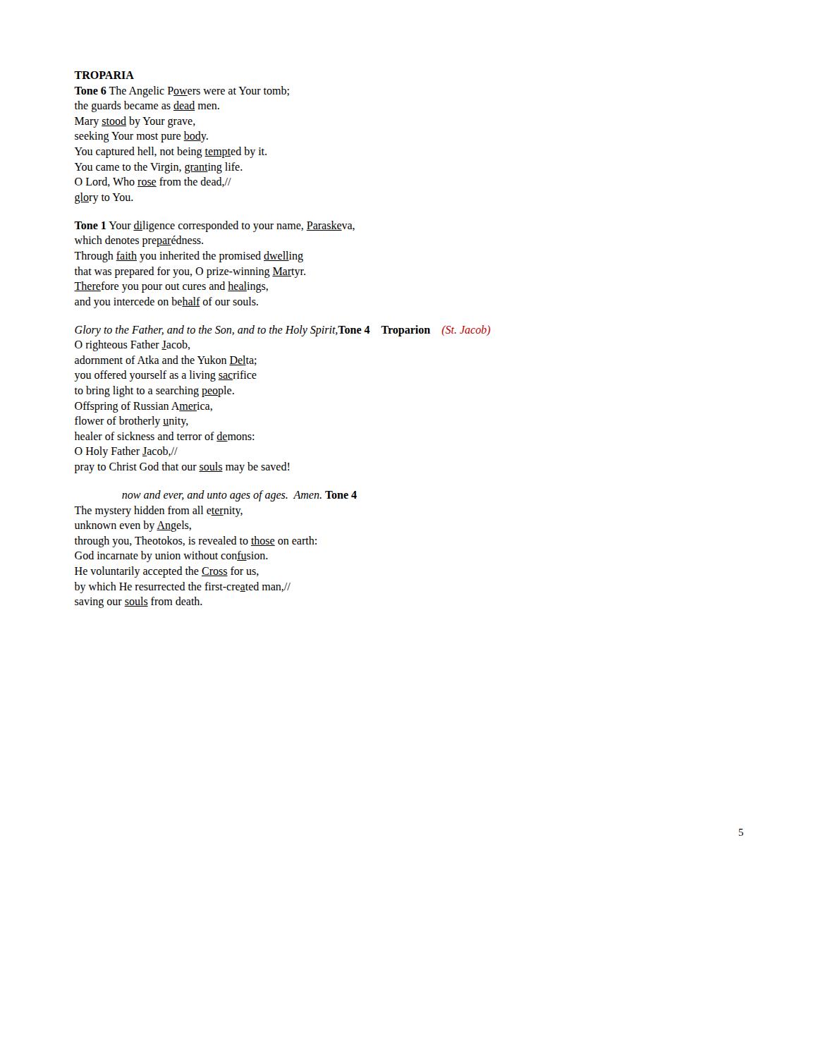TROPARIA
Tone 6 The Angelic Powers were at Your tomb;
the guards became as dead men.
Mary stood by Your grave,
seeking Your most pure body.
You captured hell, not being tempted by it.
You came to the Virgin, granting life.
O Lord, Who rose from the dead,//
glory to You.
Tone 1 Your diligence corresponded to your name, Paraskeva,
which denotes preparédness.
Through faith you inherited the promised dwelling
that was prepared for you, O prize-winning Martyr.
Therefore you pour out cures and healings,
and you intercede on behalf of our souls.
Glory to the Father, and to the Son, and to the Holy Spirit, Tone 4 Troparion (St. Jacob)
O righteous Father Jacob,
adornment of Atka and the Yukon Delta;
you offered yourself as a living sacrifice
to bring light to a searching people.
Offspring of Russian America,
flower of brotherly unity,
healer of sickness and terror of demons:
O Holy Father Jacob,//
pray to Christ God that our souls may be saved!
now and ever, and unto ages of ages. Amen. Tone 4
The mystery hidden from all eternity,
unknown even by Angels,
through you, Theotokos, is revealed to those on earth:
God incarnate by union without confusion.
He voluntarily accepted the Cross for us,
by which He resurrected the first-created man,//
saving our souls from death.
5